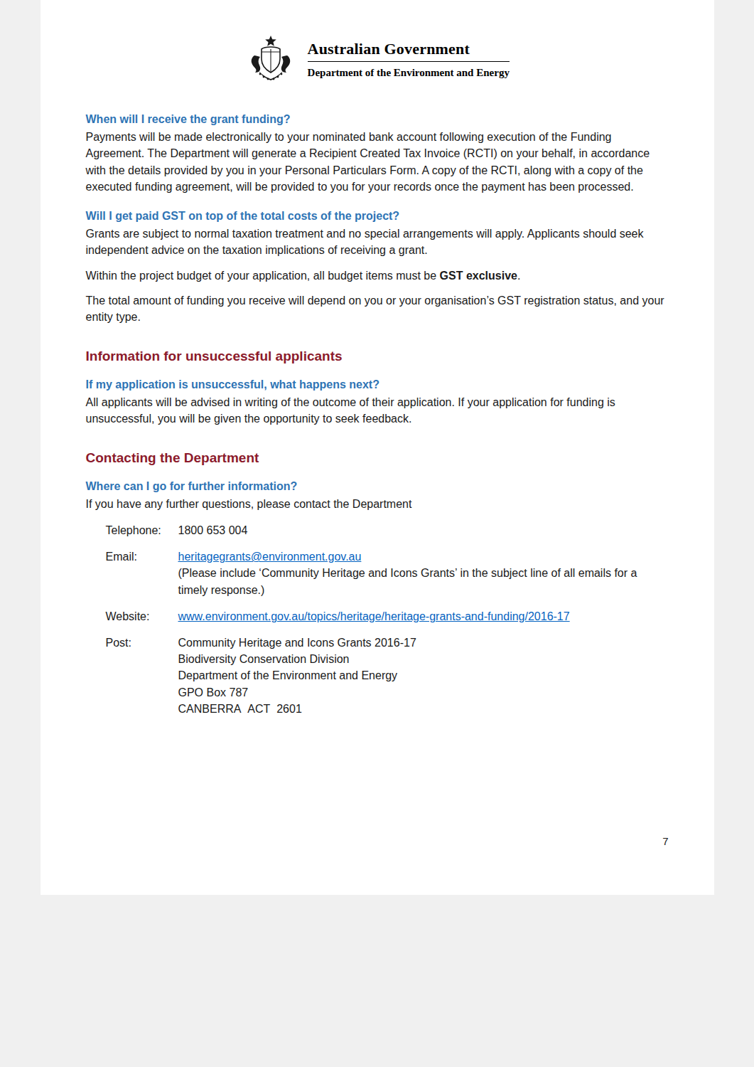Australian Government
Department of the Environment and Energy
When will I receive the grant funding?
Payments will be made electronically to your nominated bank account following execution of the Funding Agreement. The Department will generate a Recipient Created Tax Invoice (RCTI) on your behalf, in accordance with the details provided by you in your Personal Particulars Form. A copy of the RCTI, along with a copy of the executed funding agreement, will be provided to you for your records once the payment has been processed.
Will I get paid GST on top of the total costs of the project?
Grants are subject to normal taxation treatment and no special arrangements will apply. Applicants should seek independent advice on the taxation implications of receiving a grant.
Within the project budget of your application, all budget items must be GST exclusive.
The total amount of funding you receive will depend on you or your organisation’s GST registration status, and your entity type.
Information for unsuccessful applicants
If my application is unsuccessful, what happens next?
All applicants will be advised in writing of the outcome of their application. If your application for funding is unsuccessful, you will be given the opportunity to seek feedback.
Contacting the Department
Where can I go for further information?
If you have any further questions, please contact the Department
| Telephone: | 1800 653 004 |
| Email: | heritagegrants@environment.gov.au (Please include ‘Community Heritage and Icons Grants’ in the subject line of all emails for a timely response.) |
| Website: | www.environment.gov.au/topics/heritage/heritage-grants-and-funding/2016-17 |
| Post: | Community Heritage and Icons Grants 2016-17 Biodiversity Conservation Division Department of the Environment and Energy GPO Box 787 CANBERRA ACT 2601 |
7